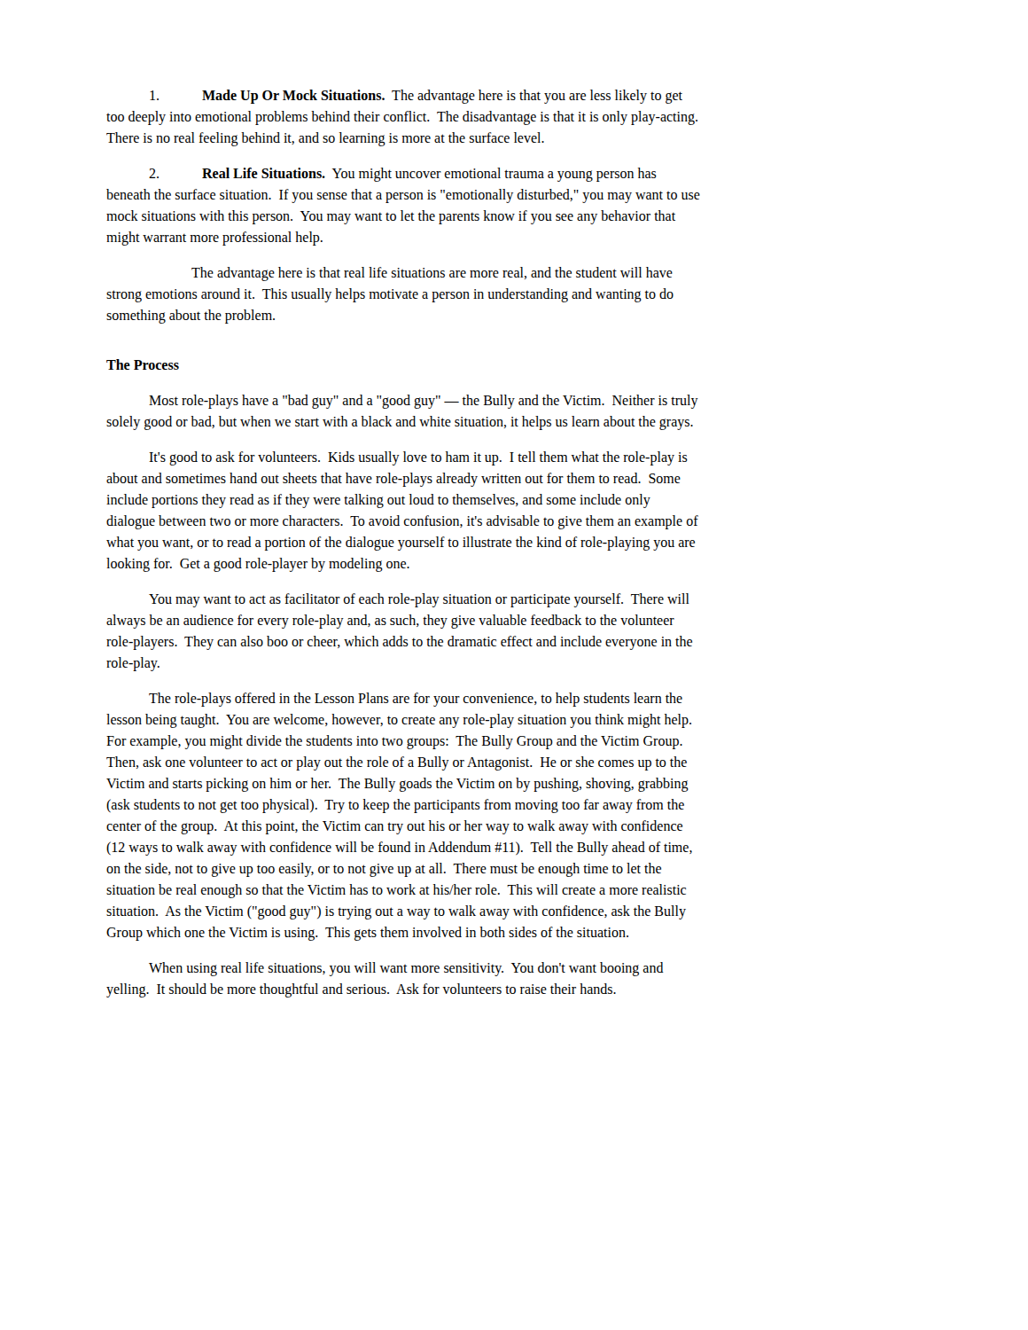1. Made Up Or Mock Situations. The advantage here is that you are less likely to get too deeply into emotional problems behind their conflict. The disadvantage is that it is only play-acting. There is no real feeling behind it, and so learning is more at the surface level.
2. Real Life Situations. You might uncover emotional trauma a young person has beneath the surface situation. If you sense that a person is "emotionally disturbed," you may want to use mock situations with this person. You may want to let the parents know if you see any behavior that might warrant more professional help.
The advantage here is that real life situations are more real, and the student will have strong emotions around it. This usually helps motivate a person in understanding and wanting to do something about the problem.
The Process
Most role-plays have a "bad guy" and a "good guy" — the Bully and the Victim. Neither is truly solely good or bad, but when we start with a black and white situation, it helps us learn about the grays.
It's good to ask for volunteers. Kids usually love to ham it up. I tell them what the role-play is about and sometimes hand out sheets that have role-plays already written out for them to read. Some include portions they read as if they were talking out loud to themselves, and some include only dialogue between two or more characters. To avoid confusion, it's advisable to give them an example of what you want, or to read a portion of the dialogue yourself to illustrate the kind of role-playing you are looking for. Get a good role-player by modeling one.
You may want to act as facilitator of each role-play situation or participate yourself. There will always be an audience for every role-play and, as such, they give valuable feedback to the volunteer role-players. They can also boo or cheer, which adds to the dramatic effect and include everyone in the role-play.
The role-plays offered in the Lesson Plans are for your convenience, to help students learn the lesson being taught. You are welcome, however, to create any role-play situation you think might help. For example, you might divide the students into two groups: The Bully Group and the Victim Group. Then, ask one volunteer to act or play out the role of a Bully or Antagonist. He or she comes up to the Victim and starts picking on him or her. The Bully goads the Victim on by pushing, shoving, grabbing (ask students to not get too physical). Try to keep the participants from moving too far away from the center of the group. At this point, the Victim can try out his or her way to walk away with confidence (12 ways to walk away with confidence will be found in Addendum #11). Tell the Bully ahead of time, on the side, not to give up too easily, or to not give up at all. There must be enough time to let the situation be real enough so that the Victim has to work at his/her role. This will create a more realistic situation. As the Victim ("good guy") is trying out a way to walk away with confidence, ask the Bully Group which one the Victim is using. This gets them involved in both sides of the situation.
When using real life situations, you will want more sensitivity. You don't want booing and yelling. It should be more thoughtful and serious. Ask for volunteers to raise their hands.